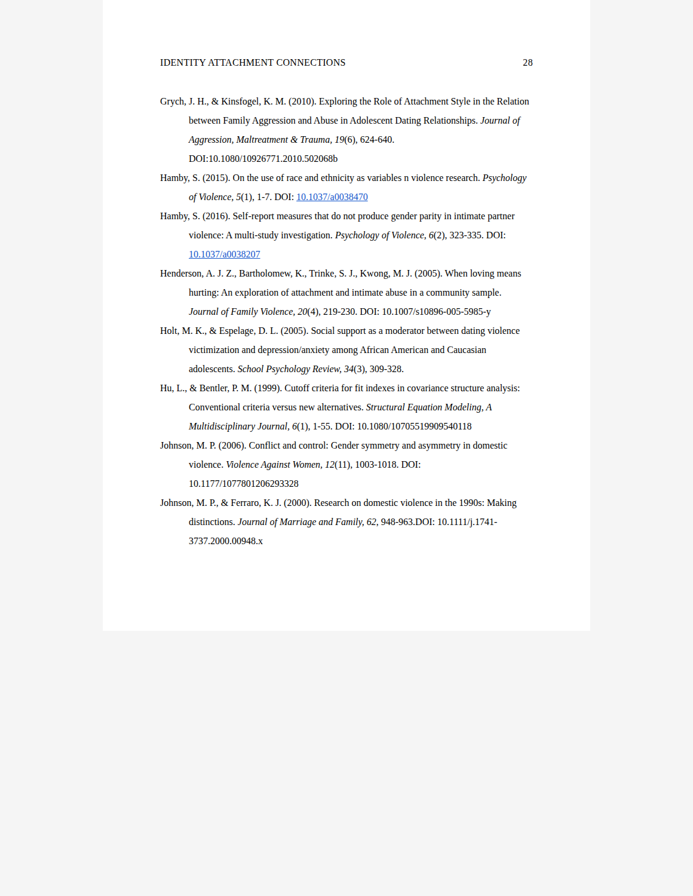Identity Attachment Connections 28
Grych, J. H., & Kinsfogel, K. M. (2010). Exploring the Role of Attachment Style in the Relation between Family Aggression and Abuse in Adolescent Dating Relationships. Journal of Aggression, Maltreatment & Trauma, 19(6), 624-640. DOI:10.1080/10926771.2010.502068b
Hamby, S. (2015). On the use of race and ethnicity as variables n violence research. Psychology of Violence, 5(1), 1-7. DOI: 10.1037/a0038470
Hamby, S. (2016). Self-report measures that do not produce gender parity in intimate partner violence: A multi-study investigation. Psychology of Violence, 6(2), 323-335. DOI: 10.1037/a0038207
Henderson, A. J. Z., Bartholomew, K., Trinke, S. J., Kwong, M. J. (2005). When loving means hurting: An exploration of attachment and intimate abuse in a community sample. Journal of Family Violence, 20(4), 219-230. DOI: 10.1007/s10896-005-5985-y
Holt, M. K., & Espelage, D. L. (2005). Social support as a moderator between dating violence victimization and depression/anxiety among African American and Caucasian adolescents. School Psychology Review, 34(3), 309-328.
Hu, L., & Bentler, P. M. (1999). Cutoff criteria for fit indexes in covariance structure analysis: Conventional criteria versus new alternatives. Structural Equation Modeling, A Multidisciplinary Journal, 6(1), 1-55. DOI: 10.1080/10705519909540118
Johnson, M. P. (2006). Conflict and control: Gender symmetry and asymmetry in domestic violence. Violence Against Women, 12(11), 1003-1018. DOI: 10.1177/1077801206293328
Johnson, M. P., & Ferraro, K. J. (2000). Research on domestic violence in the 1990s: Making distinctions. Journal of Marriage and Family, 62, 948-963.DOI: 10.1111/j.1741-3737.2000.00948.x